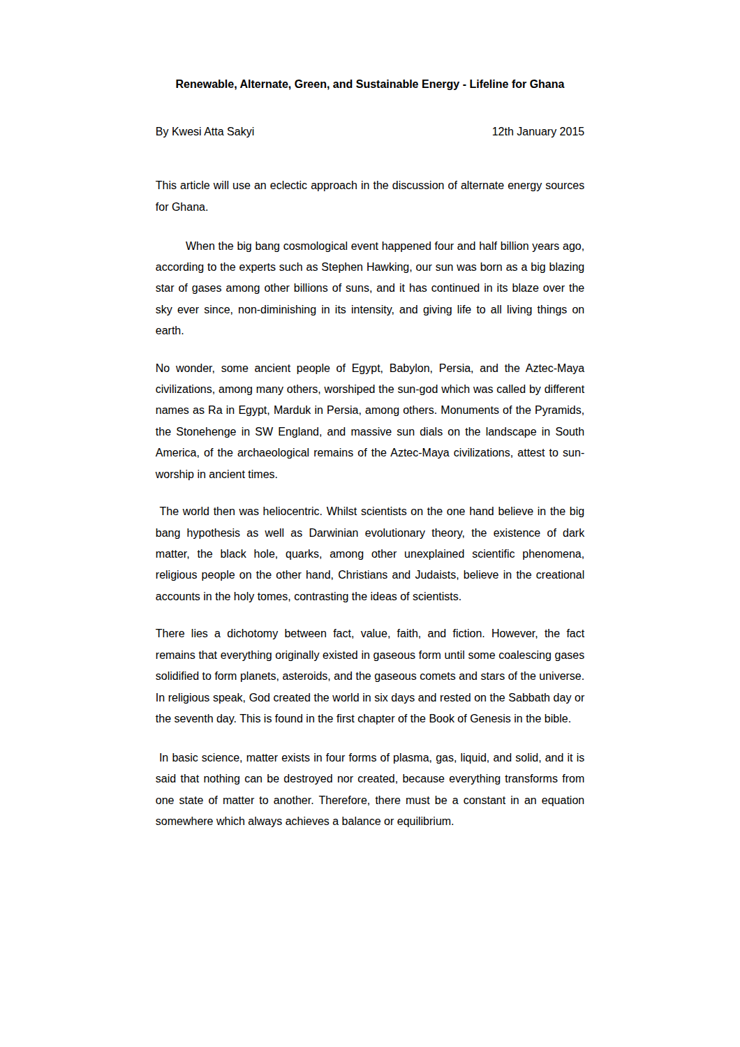Renewable, Alternate, Green, and Sustainable Energy - Lifeline for Ghana
By Kwesi Atta Sakyi 12th January 2015
This article will use an eclectic approach in the discussion of alternate energy sources for Ghana.
When the big bang cosmological event happened four and half billion years ago, according to the experts such as Stephen Hawking, our sun was born as a big blazing star of gases among other billions of suns, and it has continued in its blaze over the sky ever since, non-diminishing in its intensity, and giving life to all living things on earth.
No wonder, some ancient people of Egypt, Babylon, Persia, and the Aztec-Maya civilizations, among many others, worshiped the sun-god which was called by different names as Ra in Egypt, Marduk in Persia, among others. Monuments of the Pyramids, the Stonehenge in SW England, and massive sun dials on the landscape in South America, of the archaeological remains of the Aztec-Maya civilizations, attest to sun-worship in ancient times.
The world then was heliocentric. Whilst scientists on the one hand believe in the big bang hypothesis as well as Darwinian evolutionary theory, the existence of dark matter, the black hole, quarks, among other unexplained scientific phenomena, religious people on the other hand, Christians and Judaists, believe in the creational accounts in the holy tomes, contrasting the ideas of scientists.
There lies a dichotomy between fact, value, faith, and fiction. However, the fact remains that everything originally existed in gaseous form until some coalescing gases solidified to form planets, asteroids, and the gaseous comets and stars of the universe. In religious speak, God created the world in six days and rested on the Sabbath day or the seventh day. This is found in the first chapter of the Book of Genesis in the bible.
In basic science, matter exists in four forms of plasma, gas, liquid, and solid, and it is said that nothing can be destroyed nor created, because everything transforms from one state of matter to another. Therefore, there must be a constant in an equation somewhere which always achieves a balance or equilibrium.